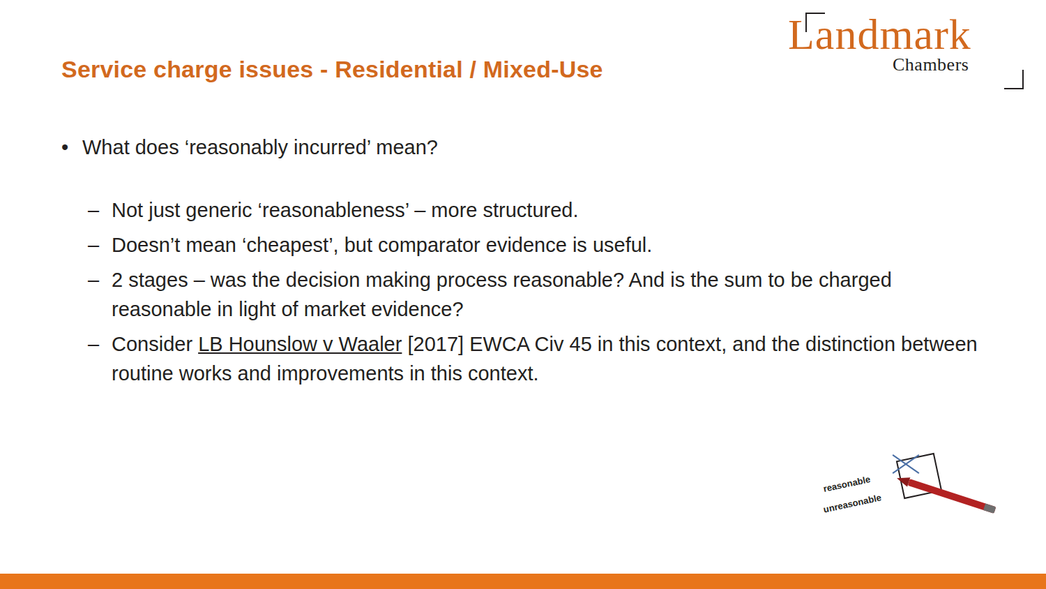Landmark
Chambers
Service charge issues - Residential / Mixed-Use
What does ‘reasonably incurred’ mean?
Not just generic ‘reasonableness’ – more structured.
Doesn’t mean ‘cheapest’, but comparator evidence is useful.
2 stages – was the decision making process reasonable? And is the sum to be charged reasonable in light of market evidence?
Consider LB Hounslow v Waaler [2017] EWCA Civ 45 in this context, and the distinction between routine works and improvements in this context.
reasonable
unreasonable